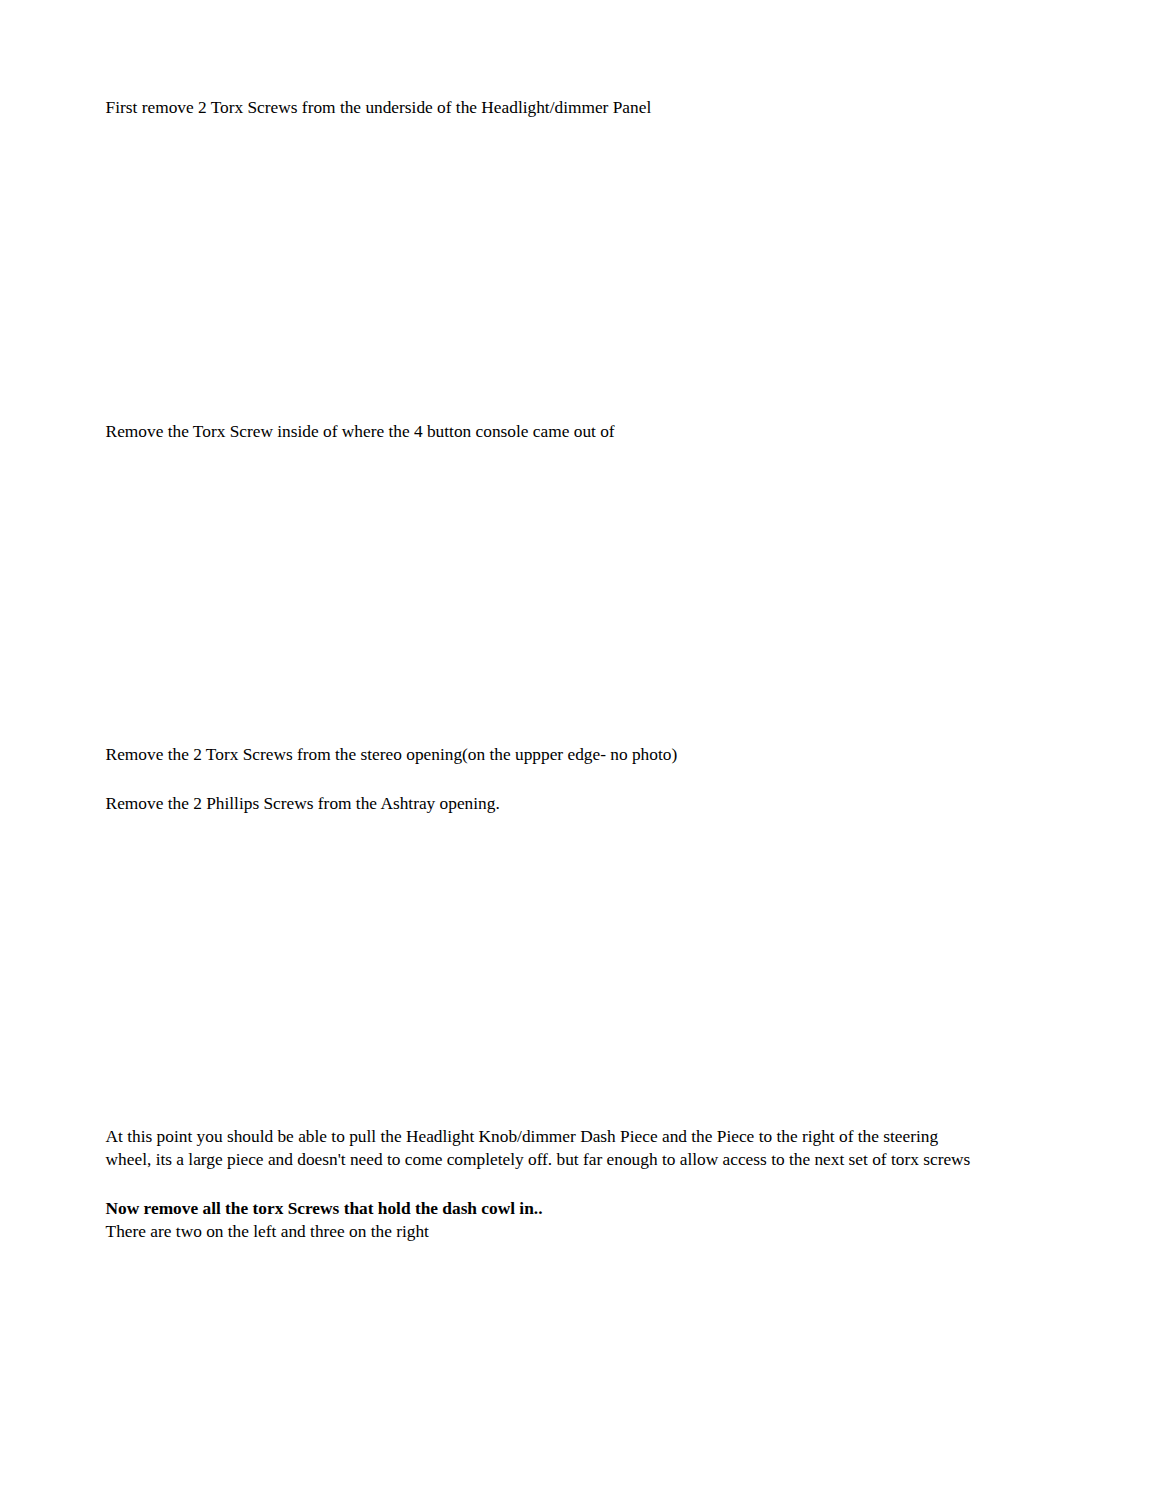First remove 2 Torx Screws from the underside of the Headlight/dimmer Panel
Remove the Torx Screw inside of where the 4 button console came out of
Remove the 2 Torx Screws from the stereo opening(on the uppper edge- no photo)
Remove the 2 Phillips Screws from the Ashtray opening.
At this point you should be able to pull the Headlight Knob/dimmer Dash Piece and the Piece to the right of the steering
wheel, its a large piece and doesn't need to come completely off. but far enough to allow access to the next set of torx screws
Now remove all the torx Screws that hold the dash cowl in..
There are two on the left and three on the right